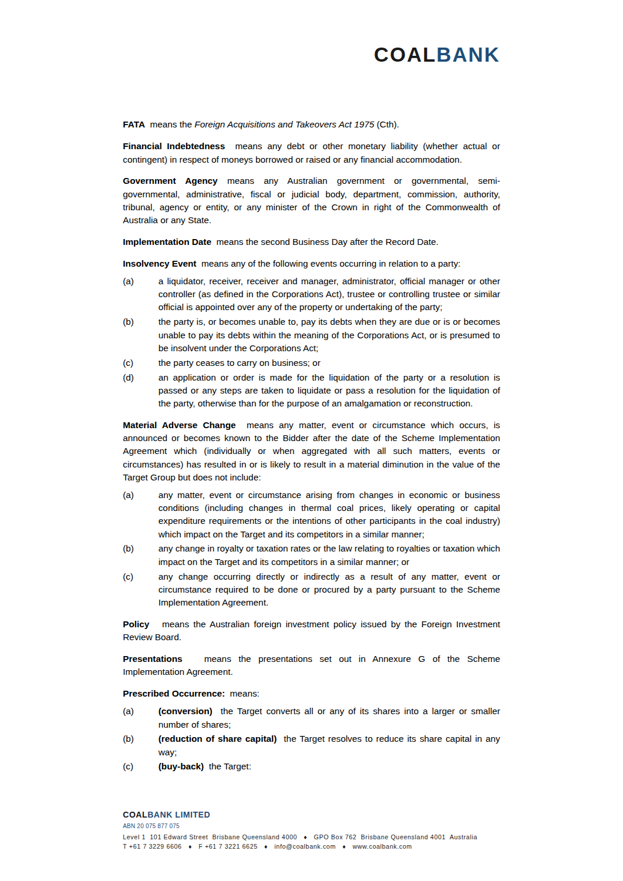COALBANK
FATA means the Foreign Acquisitions and Takeovers Act 1975 (Cth).
Financial Indebtedness means any debt or other monetary liability (whether actual or contingent) in respect of moneys borrowed or raised or any financial accommodation.
Government Agency means any Australian government or governmental, semi-governmental, administrative, fiscal or judicial body, department, commission, authority, tribunal, agency or entity, or any minister of the Crown in right of the Commonwealth of Australia or any State.
Implementation Date means the second Business Day after the Record Date.
Insolvency Event means any of the following events occurring in relation to a party:
(a) a liquidator, receiver, receiver and manager, administrator, official manager or other controller (as defined in the Corporations Act), trustee or controlling trustee or similar official is appointed over any of the property or undertaking of the party;
(b) the party is, or becomes unable to, pay its debts when they are due or is or becomes unable to pay its debts within the meaning of the Corporations Act, or is presumed to be insolvent under the Corporations Act;
(c) the party ceases to carry on business; or
(d) an application or order is made for the liquidation of the party or a resolution is passed or any steps are taken to liquidate or pass a resolution for the liquidation of the party, otherwise than for the purpose of an amalgamation or reconstruction.
Material Adverse Change means any matter, event or circumstance which occurs, is announced or becomes known to the Bidder after the date of the Scheme Implementation Agreement which (individually or when aggregated with all such matters, events or circumstances) has resulted in or is likely to result in a material diminution in the value of the Target Group but does not include:
(a) any matter, event or circumstance arising from changes in economic or business conditions (including changes in thermal coal prices, likely operating or capital expenditure requirements or the intentions of other participants in the coal industry) which impact on the Target and its competitors in a similar manner;
(b) any change in royalty or taxation rates or the law relating to royalties or taxation which impact on the Target and its competitors in a similar manner; or
(c) any change occurring directly or indirectly as a result of any matter, event or circumstance required to be done or procured by a party pursuant to the Scheme Implementation Agreement.
Policy means the Australian foreign investment policy issued by the Foreign Investment Review Board.
Presentations means the presentations set out in Annexure G of the Scheme Implementation Agreement.
Prescribed Occurrence: means:
(a)(conversion) the Target converts all or any of its shares into a larger or smaller number of shares;
(b)(reduction of share capital) the Target resolves to reduce its share capital in any way;
(c)(buy-back) the Target:
COALBANK LIMITED
ABN 20 075 877 075
Level 1 101 Edward Street Brisbane Queensland 4000 ♦ GPO Box 762 Brisbane Queensland 4001 Australia
T +61 7 3229 6606 ♦ F +61 7 3221 6625 ♦ info@coalbank.com ♦ www.coalbank.com